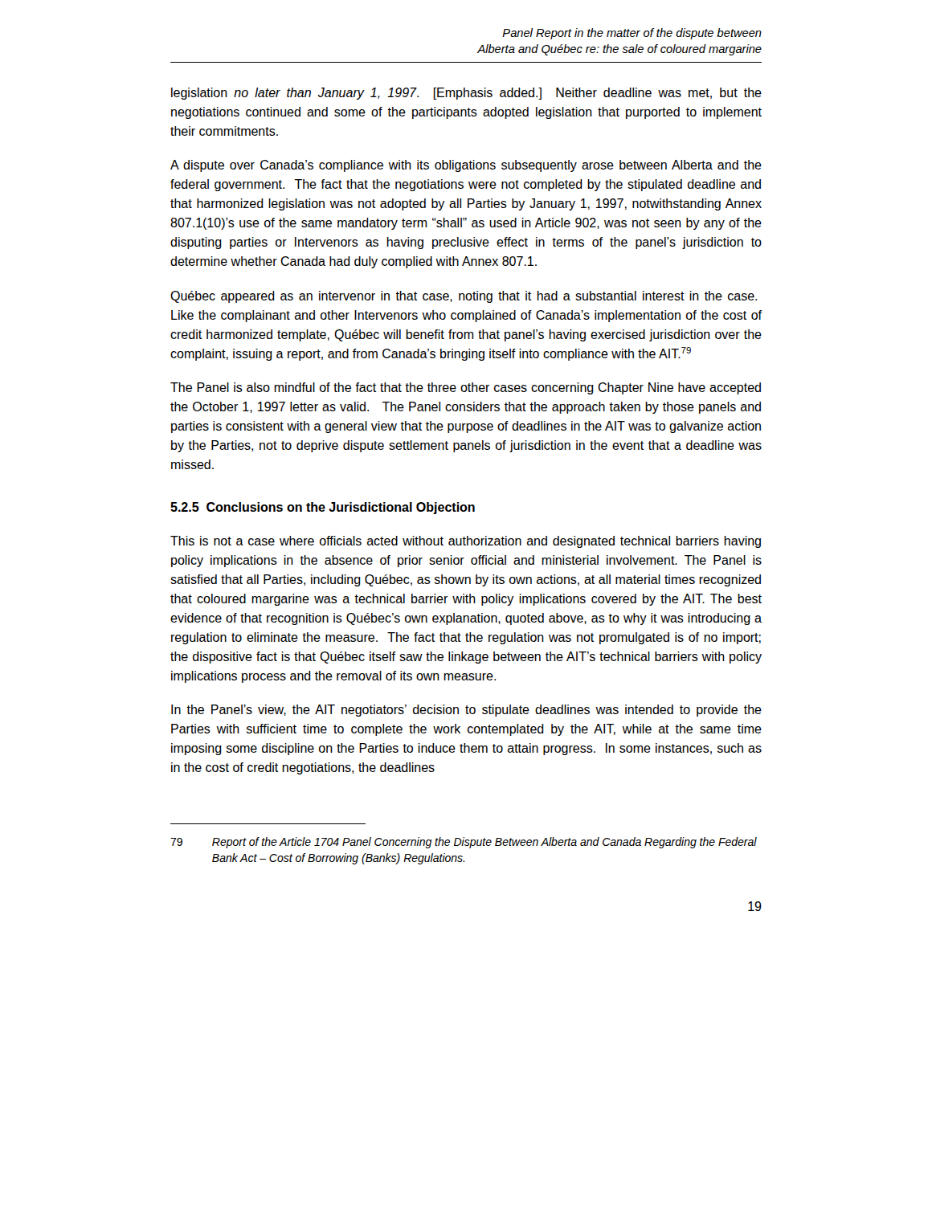Panel Report in the matter of the dispute between
Alberta and Québec re: the sale of coloured margarine
legislation no later than January 1, 1997. [Emphasis added.] Neither deadline was met, but the negotiations continued and some of the participants adopted legislation that purported to implement their commitments.
A dispute over Canada’s compliance with its obligations subsequently arose between Alberta and the federal government. The fact that the negotiations were not completed by the stipulated deadline and that harmonized legislation was not adopted by all Parties by January 1, 1997, notwithstanding Annex 807.1(10)’s use of the same mandatory term “shall” as used in Article 902, was not seen by any of the disputing parties or Intervenors as having preclusive effect in terms of the panel’s jurisdiction to determine whether Canada had duly complied with Annex 807.1.
Québec appeared as an intervenor in that case, noting that it had a substantial interest in the case. Like the complainant and other Intervenors who complained of Canada’s implementation of the cost of credit harmonized template, Québec will benefit from that panel’s having exercised jurisdiction over the complaint, issuing a report, and from Canada’s bringing itself into compliance with the AIT.79
The Panel is also mindful of the fact that the three other cases concerning Chapter Nine have accepted the October 1, 1997 letter as valid. The Panel considers that the approach taken by those panels and parties is consistent with a general view that the purpose of deadlines in the AIT was to galvanize action by the Parties, not to deprive dispute settlement panels of jurisdiction in the event that a deadline was missed.
5.2.5 Conclusions on the Jurisdictional Objection
This is not a case where officials acted without authorization and designated technical barriers having policy implications in the absence of prior senior official and ministerial involvement. The Panel is satisfied that all Parties, including Québec, as shown by its own actions, at all material times recognized that coloured margarine was a technical barrier with policy implications covered by the AIT. The best evidence of that recognition is Québec’s own explanation, quoted above, as to why it was introducing a regulation to eliminate the measure. The fact that the regulation was not promulgated is of no import; the dispositive fact is that Québec itself saw the linkage between the AIT’s technical barriers with policy implications process and the removal of its own measure.
In the Panel’s view, the AIT negotiators’ decision to stipulate deadlines was intended to provide the Parties with sufficient time to complete the work contemplated by the AIT, while at the same time imposing some discipline on the Parties to induce them to attain progress. In some instances, such as in the cost of credit negotiations, the deadlines
79 Report of the Article 1704 Panel Concerning the Dispute Between Alberta and Canada Regarding the Federal Bank Act – Cost of Borrowing (Banks) Regulations.
19